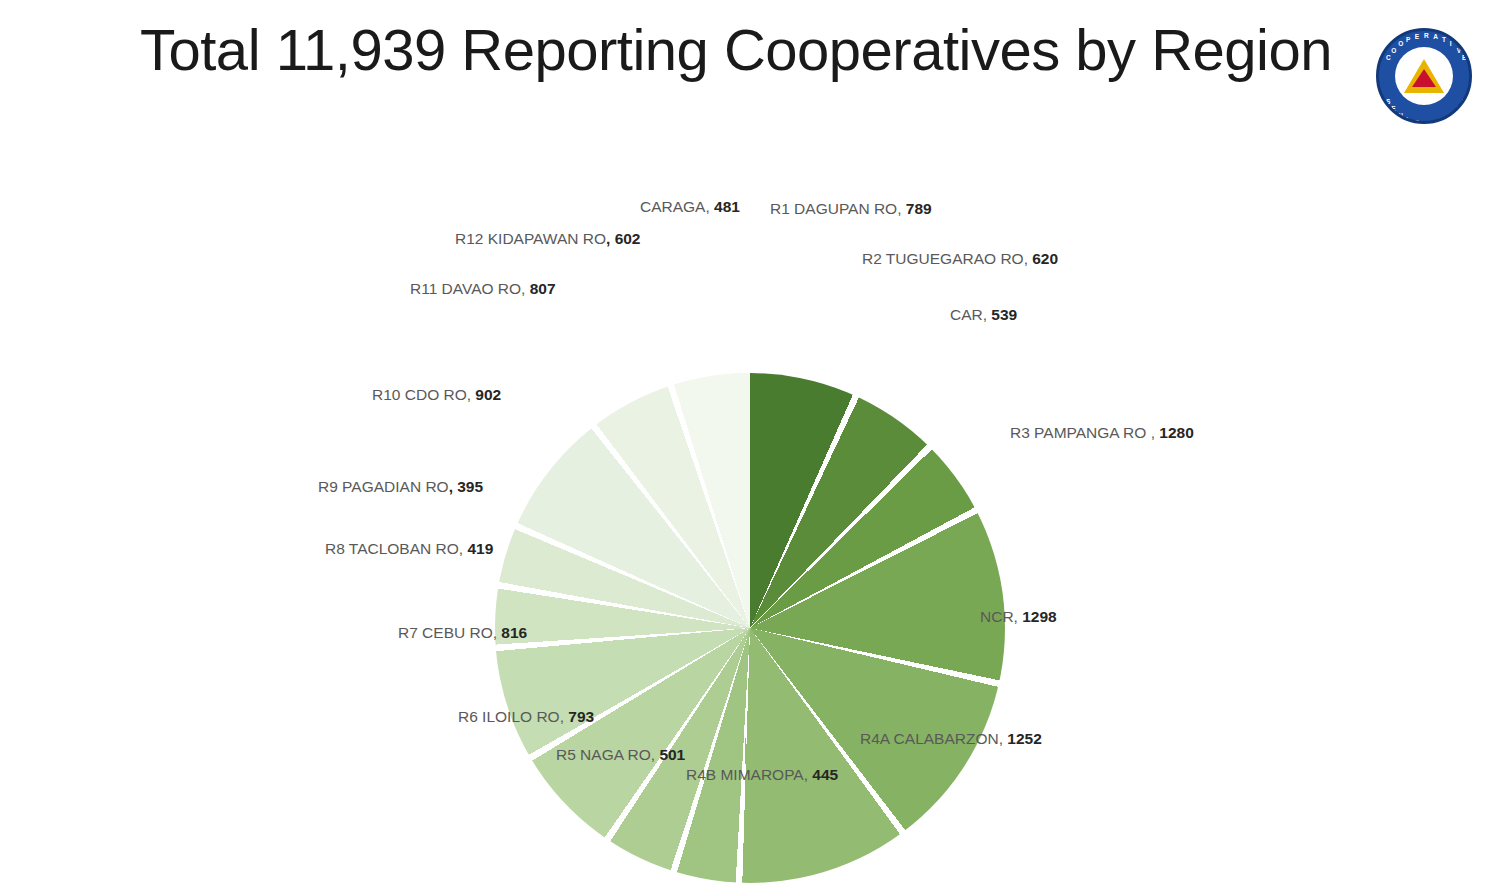Total 11,939 Reporting Cooperatives by Region
C O O P E R A T I V E P H I L I P P I N E S
CARAGA, 481
R12 KIDAPAWAN RO, 602
R11 DAVAO RO, 807
R10 CDO RO, 902
R9 PAGADIAN RO, 395
R8 TACLOBAN RO, 419
R7 CEBU RO, 816
R6 ILOILO RO, 793
R5 NAGA RO, 501
R4B MIMAROPA, 445
R4A CALABARZON, 1252
NCR, 1298
R3 PAMPANGA RO , 1280
CAR, 539
R2 TUGUEGARAO RO, 620
R1 DAGUPAN RO, 789